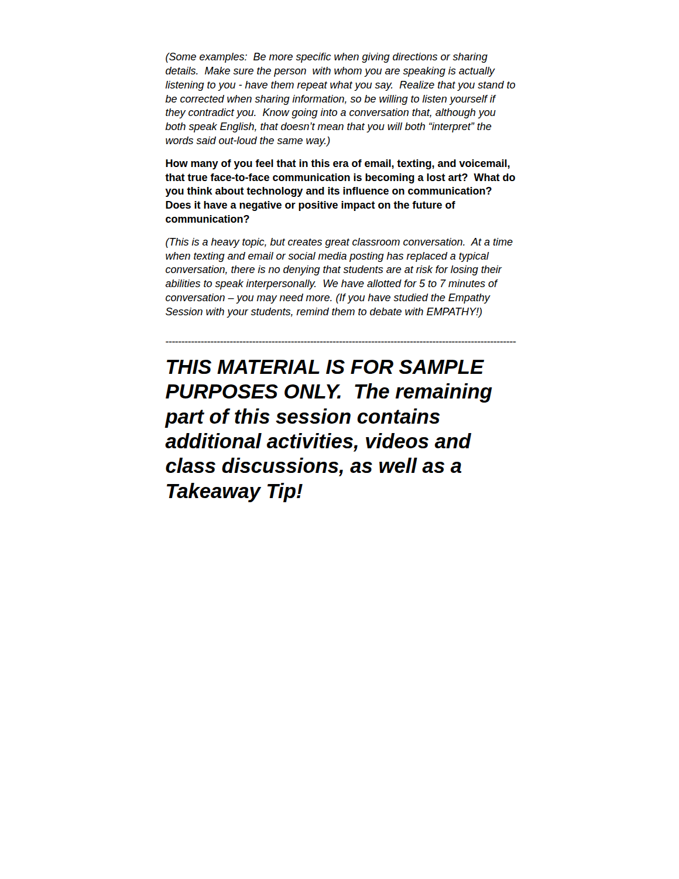(Some examples: Be more specific when giving directions or sharing details. Make sure the person with whom you are speaking is actually listening to you - have them repeat what you say. Realize that you stand to be corrected when sharing information, so be willing to listen yourself if they contradict you. Know going into a conversation that, although you both speak English, that doesn’t mean that you will both “interpret” the words said out-loud the same way.)
How many of you feel that in this era of email, texting, and voicemail, that true face-to-face communication is becoming a lost art? What do you think about technology and its influence on communication? Does it have a negative or positive impact on the future of communication?
(This is a heavy topic, but creates great classroom conversation. At a time when texting and email or social media posting has replaced a typical conversation, there is no denying that students are at risk for losing their abilities to speak interpersonally. We have allotted for 5 to 7 minutes of conversation – you may need more. (If you have studied the Empathy Session with your students, remind them to debate with EMPATHY!)
-----------------------------------------------------------------------------------------------------------------
THIS MATERIAL IS FOR SAMPLE PURPOSES ONLY. The remaining part of this session contains additional activities, videos and class discussions, as well as a Takeaway Tip!